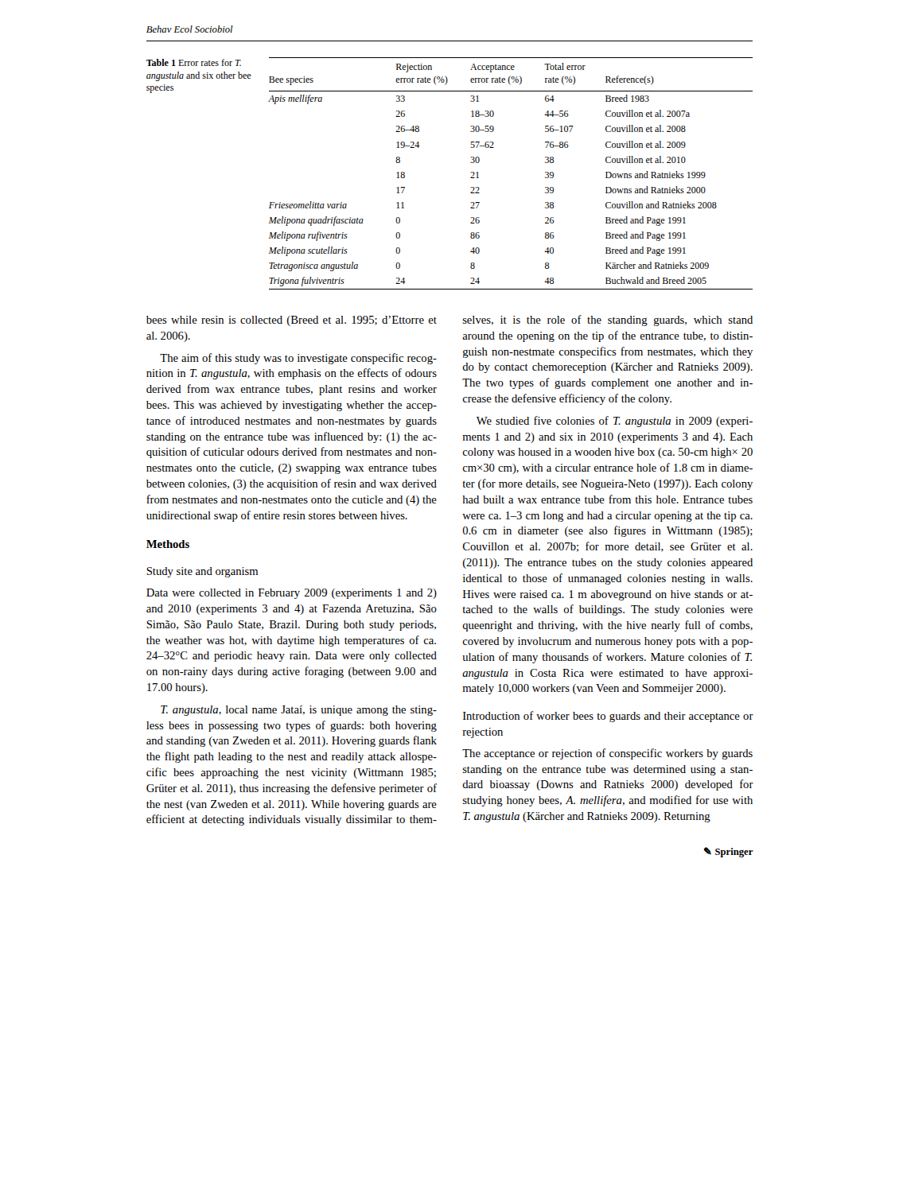Behav Ecol Sociobiol
Table 1 Error rates for T. angustula and six other bee species
| Bee species | Rejection error rate (%) | Acceptance error rate (%) | Total error rate (%) | Reference(s) |
| --- | --- | --- | --- | --- |
| Apis mellifera | 33 | 31 | 64 | Breed 1983 |
| | 26 | 18–30 | 44–56 | Couvillon et al. 2007a |
| | 26–48 | 30–59 | 56–107 | Couvillon et al. 2008 |
| | 19–24 | 57–62 | 76–86 | Couvillon et al. 2009 |
| | 8 | 30 | 38 | Couvillon et al. 2010 |
| | 18 | 21 | 39 | Downs and Ratnieks 1999 |
| | 17 | 22 | 39 | Downs and Ratnieks 2000 |
| Frieseomelitta varia | 11 | 27 | 38 | Couvillon and Ratnieks 2008 |
| Melipona quadrifasciata | 0 | 26 | 26 | Breed and Page 1991 |
| Melipona rufiventris | 0 | 86 | 86 | Breed and Page 1991 |
| Melipona scutellaris | 0 | 40 | 40 | Breed and Page 1991 |
| Tetragonisca angustula | 0 | 8 | 8 | Kärcher and Ratnieks 2009 |
| Trigona fulviventris | 24 | 24 | 48 | Buchwald and Breed 2005 |
bees while resin is collected (Breed et al. 1995; d’Ettorre et al. 2006).
The aim of this study was to investigate conspecific recognition in T. angustula, with emphasis on the effects of odours derived from wax entrance tubes, plant resins and worker bees. This was achieved by investigating whether the acceptance of introduced nestmates and non-nestmates by guards standing on the entrance tube was influenced by: (1) the acquisition of cuticular odours derived from nestmates and non-nestmates onto the cuticle, (2) swapping wax entrance tubes between colonies, (3) the acquisition of resin and wax derived from nestmates and non-nestmates onto the cuticle and (4) the unidirectional swap of entire resin stores between hives.
Methods
Study site and organism
Data were collected in February 2009 (experiments 1 and 2) and 2010 (experiments 3 and 4) at Fazenda Aretuzina, São Simão, São Paulo State, Brazil. During both study periods, the weather was hot, with daytime high temperatures of ca. 24–32°C and periodic heavy rain. Data were only collected on non-rainy days during active foraging (between 9.00 and 17.00 hours).
T. angustula, local name Jataí, is unique among the stingless bees in possessing two types of guards: both hovering and standing (van Zweden et al. 2011). Hovering guards flank the flight path leading to the nest and readily attack allospecific bees approaching the nest vicinity (Wittmann 1985; Grüter et al. 2011), thus increasing the defensive perimeter of the nest (van Zweden et al. 2011). While hovering guards are efficient at detecting individuals visually dissimilar to themselves, it is the role of the standing guards, which stand around the opening on the tip of the entrance tube, to distinguish non-nestmate conspecifics from nestmates, which they do by contact chemoreception (Kärcher and Ratnieks 2009). The two types of guards complement one another and increase the defensive efficiency of the colony.
We studied five colonies of T. angustula in 2009 (experiments 1 and 2) and six in 2010 (experiments 3 and 4). Each colony was housed in a wooden hive box (ca. 50-cm high× 20 cm×30 cm), with a circular entrance hole of 1.8 cm in diameter (for more details, see Nogueira-Neto (1997)). Each colony had built a wax entrance tube from this hole. Entrance tubes were ca. 1–3 cm long and had a circular opening at the tip ca. 0.6 cm in diameter (see also figures in Wittmann (1985); Couvillon et al. 2007b; for more detail, see Grüter et al. (2011)). The entrance tubes on the study colonies appeared identical to those of unmanaged colonies nesting in walls. Hives were raised ca. 1 m aboveground on hive stands or attached to the walls of buildings. The study colonies were queenright and thriving, with the hive nearly full of combs, covered by involucrum and numerous honey pots with a population of many thousands of workers. Mature colonies of T. angustula in Costa Rica were estimated to have approximately 10,000 workers (van Veen and Sommeijer 2000).
Introduction of worker bees to guards and their acceptance or rejection
The acceptance or rejection of conspecific workers by guards standing on the entrance tube was determined using a standard bioassay (Downs and Ratnieks 2000) developed for studying honey bees, A. mellifera, and modified for use with T. angustula (Kärcher and Ratnieks 2009). Returning
✎ Springer